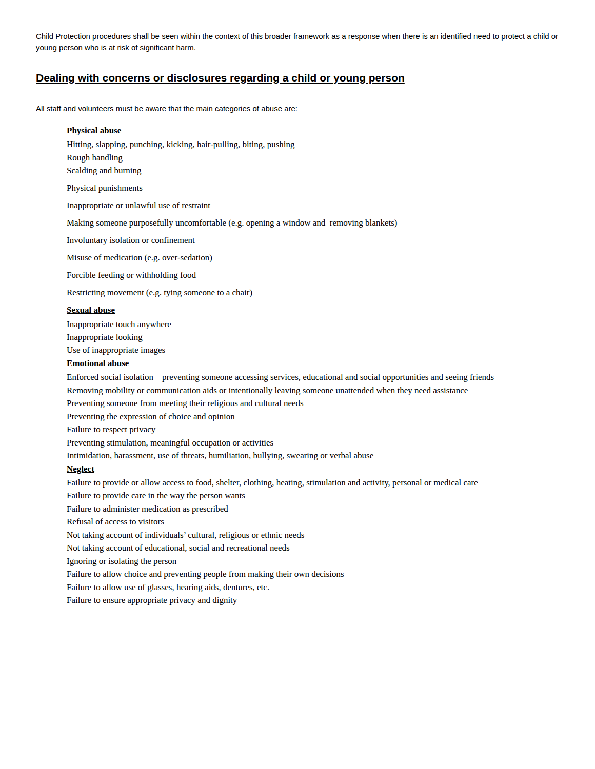Child Protection procedures shall be seen within the context of this broader framework as a response when there is an identified need to protect a child or young person who is at risk of significant harm.
Dealing with concerns or disclosures regarding a child or young person
All staff and volunteers must be aware that the main categories of abuse are:
Physical abuse
Hitting, slapping, punching, kicking, hair-pulling, biting, pushing
Rough handling
Scalding and burning
Physical punishments
Inappropriate or unlawful use of restraint
Making someone purposefully uncomfortable (e.g. opening a window and removing blankets)
Involuntary isolation or confinement
Misuse of medication (e.g. over-sedation)
Forcible feeding or withholding food
Restricting movement (e.g. tying someone to a chair)
Sexual abuse
Inappropriate touch anywhere
Inappropriate looking
Use of inappropriate images
Emotional abuse
Enforced social isolation – preventing someone accessing services, educational and social opportunities and seeing friends
Removing mobility or communication aids or intentionally leaving someone unattended when they need assistance
Preventing someone from meeting their religious and cultural needs
Preventing the expression of choice and opinion
Failure to respect privacy
Preventing stimulation, meaningful occupation or activities
Intimidation, harassment, use of threats, humiliation, bullying, swearing or verbal abuse
Neglect
Failure to provide or allow access to food, shelter, clothing, heating, stimulation and activity, personal or medical care
Failure to provide care in the way the person wants
Failure to administer medication as prescribed
Refusal of access to visitors
Not taking account of individuals’ cultural, religious or ethnic needs
Not taking account of educational, social and recreational needs
Ignoring or isolating the person
Failure to allow choice and preventing people from making their own decisions
Failure to allow use of glasses, hearing aids, dentures, etc.
Failure to ensure appropriate privacy and dignity